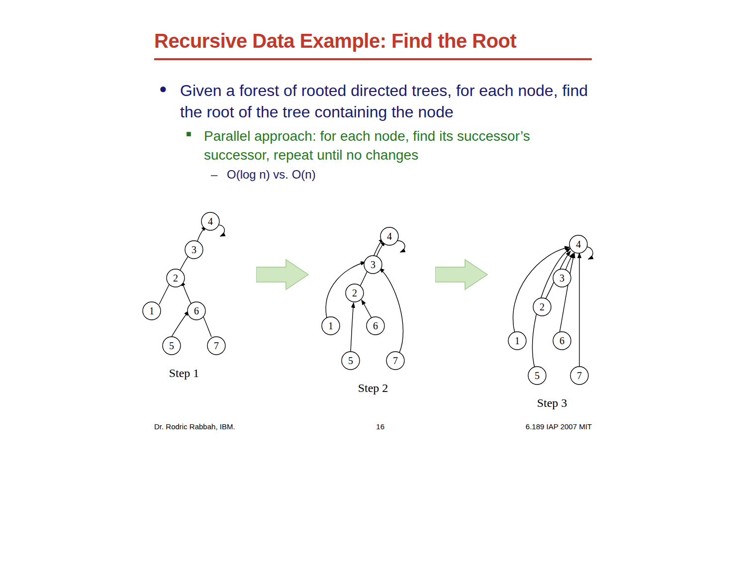Recursive Data Example: Find the Root
Given a forest of rooted directed trees, for each node, find the root of the tree containing the node
Parallel approach: for each node, find its successor’s successor, repeat until no changes
O(log n) vs. O(n)
4 3 2 1 6 5 7
Step 1
4 3 2 1 6 5 7
Step 2
4 3 2 1 6 5 7
Step 3
Dr. Rodric Rabbah, IBM.
16
6.189 IAP 2007 MIT